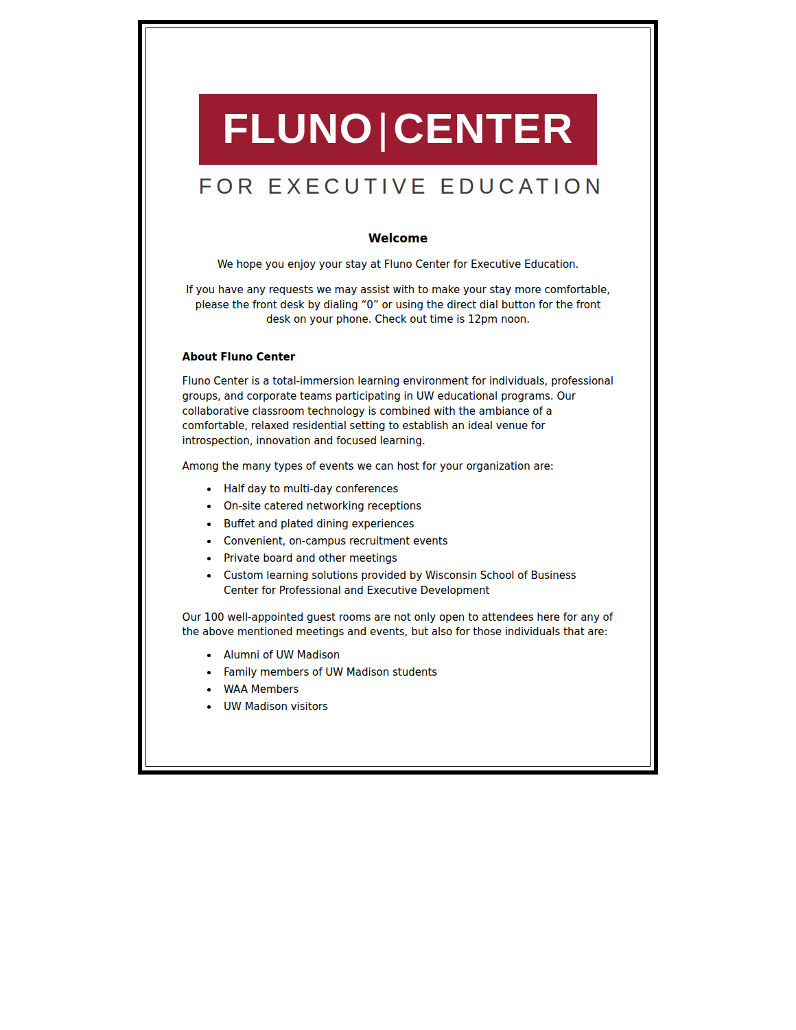FLUNO|CENTER
FOR EXECUTIVE EDUCATION
Welcome
We hope you enjoy your stay at Fluno Center for Executive Education.
If you have any requests we may assist with to make your stay more comfortable, please the front desk by dialing “0” or using the direct dial button for the front desk on your phone. Check out time is 12pm noon.
About Fluno Center
Fluno Center is a total-immersion learning environment for individuals, professional groups, and corporate teams participating in UW educational programs. Our collaborative classroom technology is combined with the ambiance of a comfortable, relaxed residential setting to establish an ideal venue for introspection, innovation and focused learning.
Among the many types of events we can host for your organization are:
Half day to multi-day conferences
On-site catered networking receptions
Buffet and plated dining experiences
Convenient, on-campus recruitment events
Private board and other meetings
Custom learning solutions provided by Wisconsin School of Business Center for Professional and Executive Development
Our 100 well-appointed guest rooms are not only open to attendees here for any of the above mentioned meetings and events, but also for those individuals that are:
Alumni of UW Madison
Family members of UW Madison students
WAA Members
UW Madison visitors